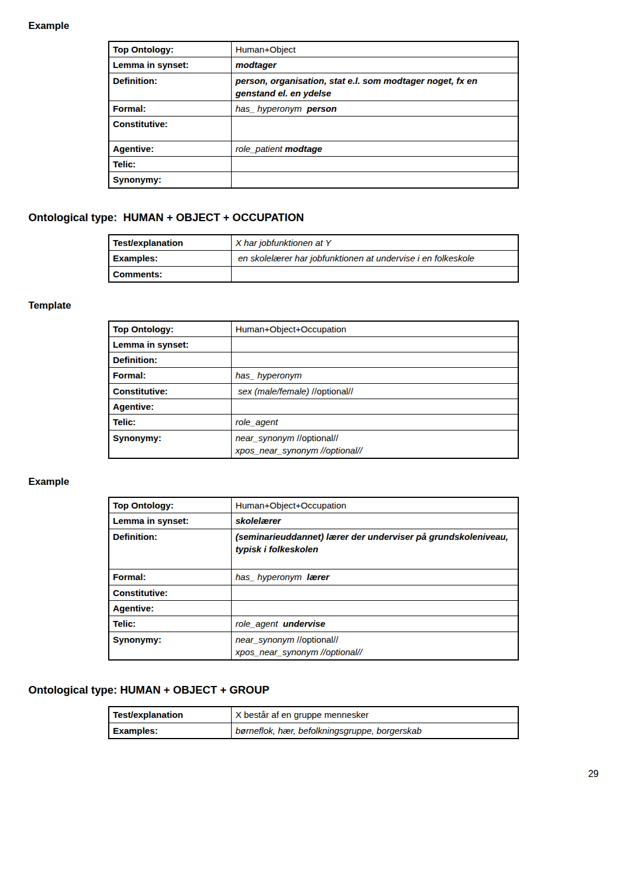Example
| Top Ontology: | Human+Object |
| Lemma in synset: | modtager |
| Definition: | person, organisation, stat e.l. som modtager noget, fx en genstand el. en ydelse |
| Formal: | has_ hyperonym person |
| Constitutive: | |
| Agentive: | role_patient modtage |
| Telic: | |
| Synonymy: | |
Ontological type: HUMAN + OBJECT + OCCUPATION
| Test/explanation | X har jobfunktionen at Y |
| Examples: | en skolelærer har jobfunktionen at undervise i en folkeskole |
| Comments: | |
Template
| Top Ontology: | Human+Object+Occupation |
| Lemma in synset: | |
| Definition: | |
| Formal: | has_ hyperonym |
| Constitutive: | sex (male/female) //optional// |
| Agentive: | |
| Telic: | role_agent |
| Synonymy: | near_synonym //optional// xpos_near_synonym //optional// |
Example
| Top Ontology: | Human+Object+Occupation |
| Lemma in synset: | skolelærer |
| Definition: | (seminarieuddannet) lærer der underviser på grundskoleniveau, typisk i folkeskolen |
| Formal: | has_ hyperonym lærer |
| Constitutive: | |
| Agentive: | |
| Telic: | role_agent undervise |
| Synonymy: | near_synonym //optional// xpos_near_synonym //optional// |
Ontological type: HUMAN + OBJECT + GROUP
| Test/explanation | X består af en gruppe mennesker |
| Examples: | børneflok, hær, befolkningsgruppe, borgerskab |
29